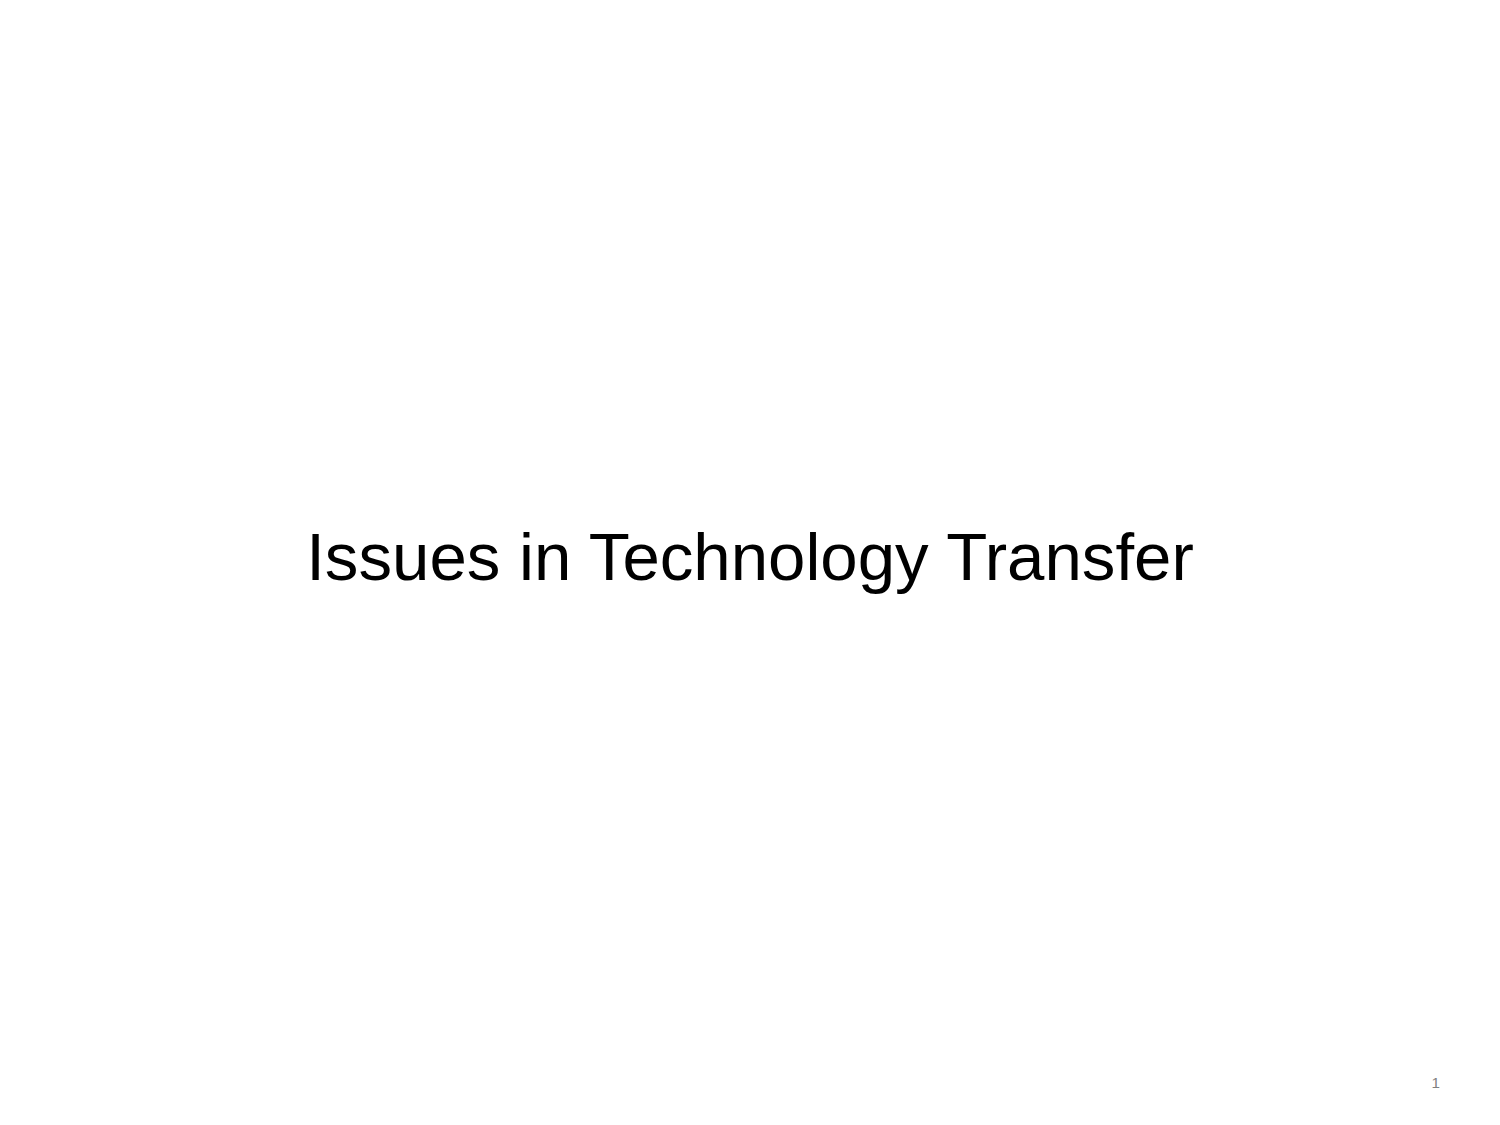Issues in Technology Transfer
1